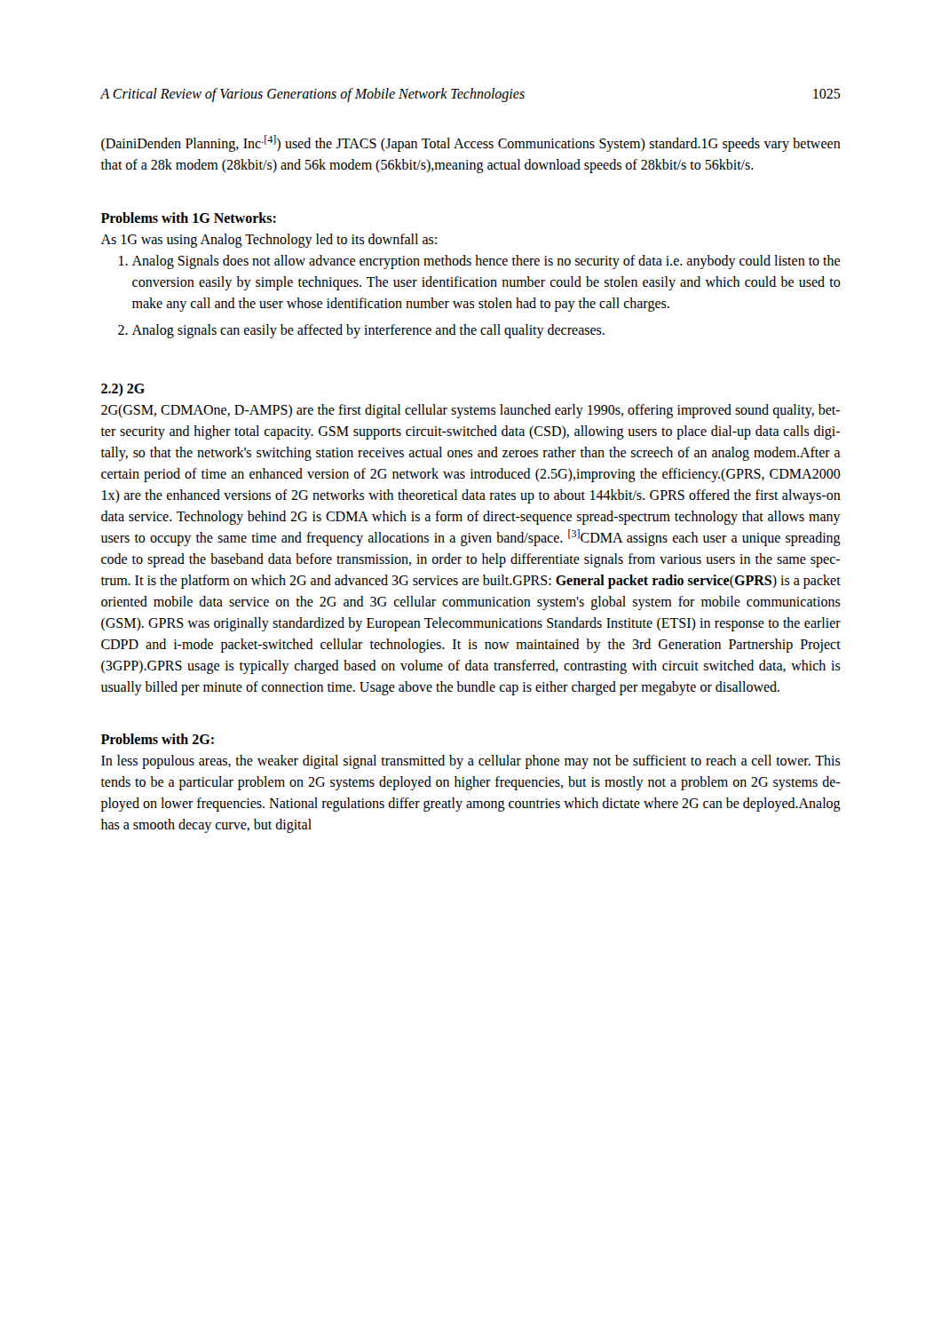A Critical Review of Various Generations of Mobile Network Technologies 1025
(DainiDenden Planning, Inc.[4]) used the JTACS (Japan Total Access Communications System) standard.1G speeds vary between that of a 28k modem (28kbit/s) and 56k modem (56kbit/s),meaning actual download speeds of 28kbit/s to 56kbit/s.
Problems with 1G Networks:
As 1G was using Analog Technology led to its downfall as:
Analog Signals does not allow advance encryption methods hence there is no security of data i.e. anybody could listen to the conversion easily by simple techniques. The user identification number could be stolen easily and which could be used to make any call and the user whose identification number was stolen had to pay the call charges.
Analog signals can easily be affected by interference and the call quality decreases.
2.2) 2G
2G(GSM, CDMAOne, D-AMPS) are the first digital cellular systems launched early 1990s, offering improved sound quality, better security and higher total capacity. GSM supports circuit-switched data (CSD), allowing users to place dial-up data calls digitally, so that the network's switching station receives actual ones and zeroes rather than the screech of an analog modem.After a certain period of time an enhanced version of 2G network was introduced (2.5G),improving the efficiency.(GPRS, CDMA2000 1x) are the enhanced versions of 2G networks with theoretical data rates up to about 144kbit/s. GPRS offered the first always-on data service. Technology behind 2G is CDMA which is a form of direct-sequence spread-spectrum technology that allows many users to occupy the same time and frequency allocations in a given band/space. [3]CDMA assigns each user a unique spreading code to spread the baseband data before transmission, in order to help differentiate signals from various users in the same spectrum. It is the platform on which 2G and advanced 3G services are built.GPRS: General packet radio service(GPRS) is a packet oriented mobile data service on the 2G and 3G cellular communication system's global system for mobile communications (GSM). GPRS was originally standardized by European Telecommunications Standards Institute (ETSI) in response to the earlier CDPD and i-mode packet-switched cellular technologies. It is now maintained by the 3rd Generation Partnership Project (3GPP).GPRS usage is typically charged based on volume of data transferred, contrasting with circuit switched data, which is usually billed per minute of connection time. Usage above the bundle cap is either charged per megabyte or disallowed.
Problems with 2G:
In less populous areas, the weaker digital signal transmitted by a cellular phone may not be sufficient to reach a cell tower. This tends to be a particular problem on 2G systems deployed on higher frequencies, but is mostly not a problem on 2G systems deployed on lower frequencies. National regulations differ greatly among countries which dictate where 2G can be deployed.Analog has a smooth decay curve, but digital